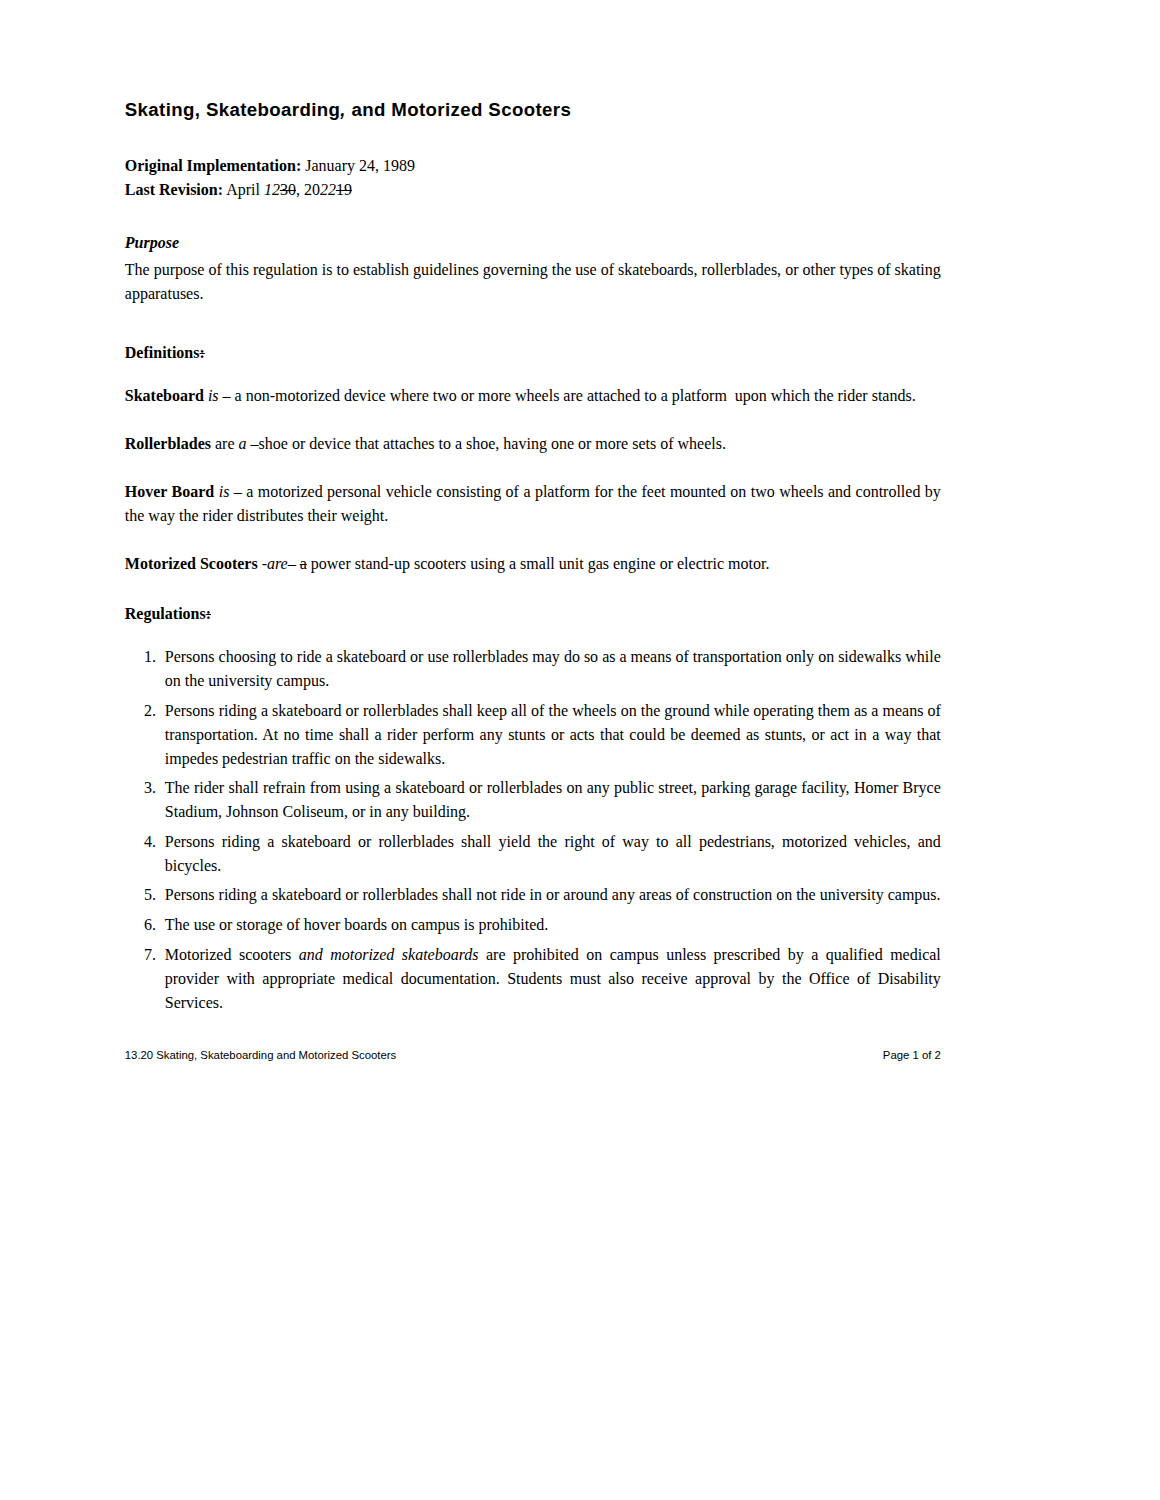Skating, Skateboarding, and Motorized Scooters
Original Implementation: January 24, 1989
Last Revision: April 1230, 202219
Purpose
The purpose of this regulation is to establish guidelines governing the use of skateboards, rollerblades, or other types of skating apparatuses.
Definitions:
Skateboard is – a non-motorized device where two or more wheels are attached to a platform upon which the rider stands.
Rollerblades are a –shoe or device that attaches to a shoe, having one or more sets of wheels.
Hover Board is – a motorized personal vehicle consisting of a platform for the feet mounted on two wheels and controlled by the way the rider distributes their weight.
Motorized Scooters -are– a power stand-up scooters using a small unit gas engine or electric motor.
Regulations:
Persons choosing to ride a skateboard or use rollerblades may do so as a means of transportation only on sidewalks while on the university campus.
Persons riding a skateboard or rollerblades shall keep all of the wheels on the ground while operating them as a means of transportation. At no time shall a rider perform any stunts or acts that could be deemed as stunts, or act in a way that impedes pedestrian traffic on the sidewalks.
The rider shall refrain from using a skateboard or rollerblades on any public street, parking garage facility, Homer Bryce Stadium, Johnson Coliseum, or in any building.
Persons riding a skateboard or rollerblades shall yield the right of way to all pedestrians, motorized vehicles, and bicycles.
Persons riding a skateboard or rollerblades shall not ride in or around any areas of construction on the university campus.
The use or storage of hover boards on campus is prohibited.
Motorized scooters and motorized skateboards are prohibited on campus unless prescribed by a qualified medical provider with appropriate medical documentation. Students must also receive approval by the Office of Disability Services.
13.20 Skating, Skateboarding and Motorized Scooters Page 1 of 2